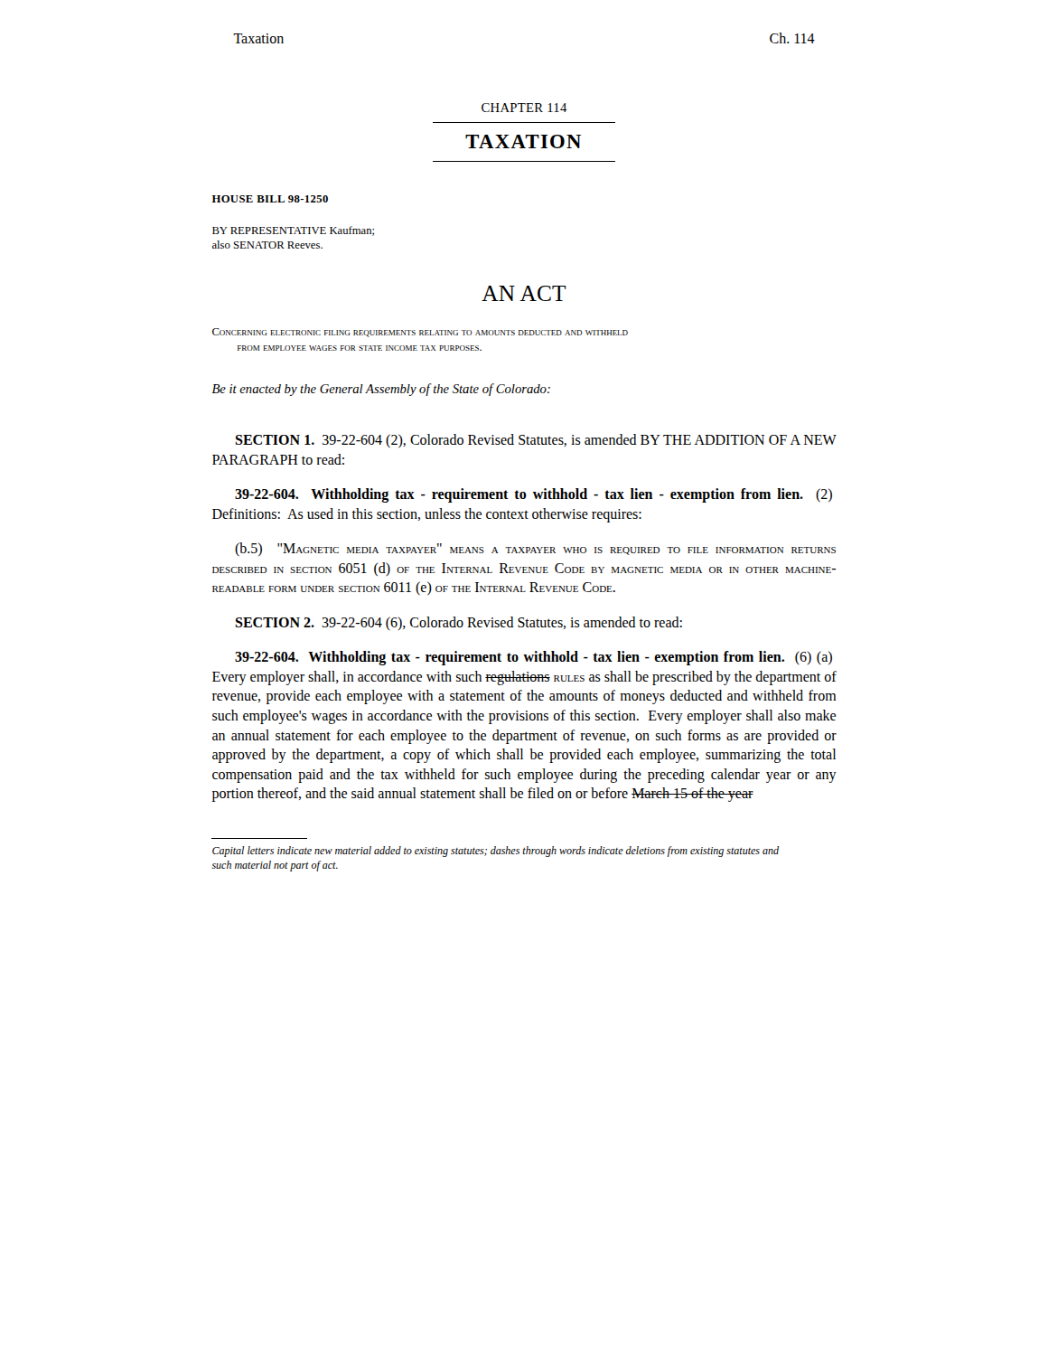Taxation Ch. 114
CHAPTER 114
TAXATION
HOUSE BILL 98-1250
BY REPRESENTATIVE Kaufman;
also SENATOR Reeves.
AN ACT
Concerning electronic filing requirements relating to amounts deducted and withheld from employee wages for state income tax purposes.
Be it enacted by the General Assembly of the State of Colorado:
SECTION 1. 39-22-604 (2), Colorado Revised Statutes, is amended BY THE ADDITION OF A NEW PARAGRAPH to read:
39-22-604. Withholding tax - requirement to withhold - tax lien - exemption from lien. (2) Definitions: As used in this section, unless the context otherwise requires:
(b.5) "Magnetic media taxpayer" means a taxpayer who is required to file information returns described in section 6051 (d) of the Internal Revenue Code by magnetic media or in other machine-readable form under section 6011 (e) of the Internal Revenue Code.
SECTION 2. 39-22-604 (6), Colorado Revised Statutes, is amended to read:
39-22-604. Withholding tax - requirement to withhold - tax lien - exemption from lien. (6) (a) Every employer shall, in accordance with such regulations rules as shall be prescribed by the department of revenue, provide each employee with a statement of the amounts of moneys deducted and withheld from such employee's wages in accordance with the provisions of this section. Every employer shall also make an annual statement for each employee to the department of revenue, on such forms as are provided or approved by the department, a copy of which shall be provided each employee, summarizing the total compensation paid and the tax withheld for such employee during the preceding calendar year or any portion thereof, and the said annual statement shall be filed on or before March 15 of the year
Capital letters indicate new material added to existing statutes; dashes through words indicate deletions from existing statutes and such material not part of act.